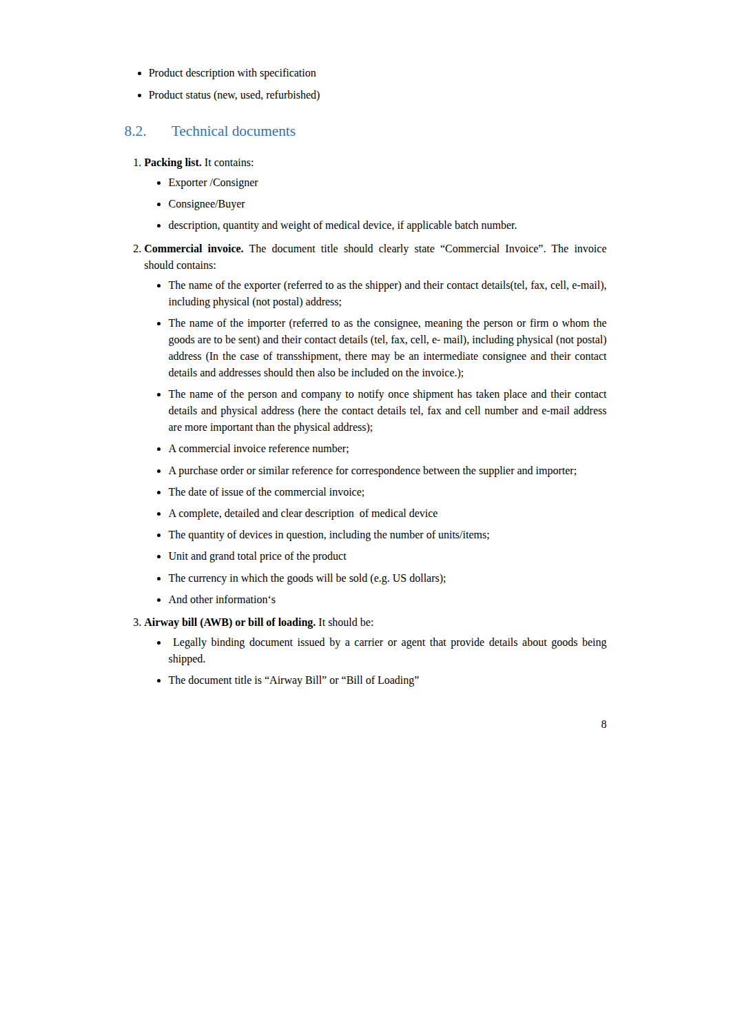Product description with specification
Product status (new, used, refurbished)
8.2. Technical documents
Packing list. It contains:
Exporter /Consigner
Consignee/Buyer
description, quantity and weight of medical device, if applicable batch number.
Commercial invoice. The document title should clearly state “Commercial Invoice”. The invoice should contains:
The name of the exporter (referred to as the shipper) and their contact details(tel, fax, cell, e-mail), including physical (not postal) address;
The name of the importer (referred to as the consignee, meaning the person or firm o whom the goods are to be sent) and their contact details (tel, fax, cell, e- mail), including physical (not postal) address (In the case of transshipment, there may be an intermediate consignee and their contact details and addresses should then also be included on the invoice.);
The name of the person and company to notify once shipment has taken place and their contact details and physical address (here the contact details tel, fax and cell number and e-mail address are more important than the physical address);
A commercial invoice reference number;
A purchase order or similar reference for correspondence between the supplier and importer;
The date of issue of the commercial invoice;
A complete, detailed and clear description of medical device
The quantity of devices in question, including the number of units/items;
Unit and grand total price of the product
The currency in which the goods will be sold (e.g. US dollars);
And other information‘s
Airway bill (AWB) or bill of loading. It should be:
Legally binding document issued by a carrier or agent that provide details about goods being shipped.
The document title is “Airway Bill” or “Bill of Loading”
8